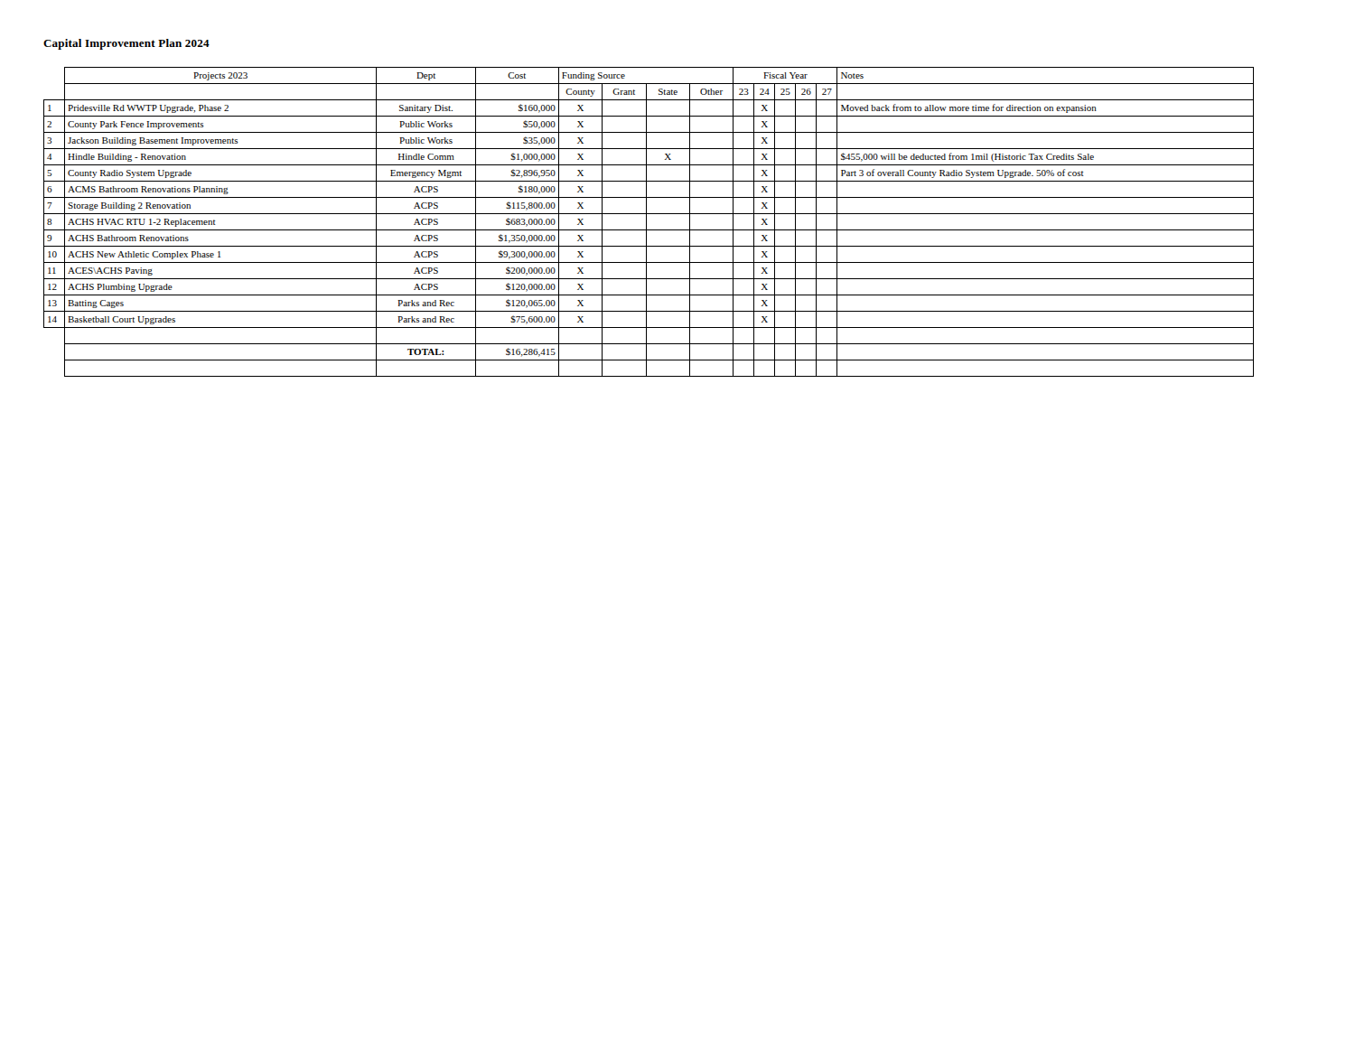Capital Improvement Plan 2024
| | Projects 2023 | Dept | Cost | Funding Source | Fiscal Year | Notes |
| | | | | County | Grant | State | Other | 23 | 24 | 25 | 26 | 27 | |
| 1 | Pridesville Rd WWTP Upgrade, Phase 2 | Sanitary Dist. | $160,000 | X | | | | | X | | | | Moved back from to allow more time for direction on expansion |
| 2 | County Park Fence Improvements | Public Works | $50,000 | X | | | | | X | | | | |
| 3 | Jackson Building Basement Improvements | Public Works | $35,000 | X | | | | | X | | | | |
| 4 | Hindle Building - Renovation | Hindle Comm | $1,000,000 | X | | X | | | X | | | | $455,000 will be deducted from 1mil (Historic Tax Credits Sale |
| 5 | County Radio System Upgrade | Emergency Mgmt | $2,896,950 | X | | | | | X | | | | Part 3 of overall County Radio System Upgrade. 50% of cost |
| 6 | ACMS Bathroom Renovations Planning | ACPS | $180,000 | X | | | | | X | | | | |
| 7 | Storage Building 2 Renovation | ACPS | $115,800.00 | X | | | | | X | | | | |
| 8 | ACHS HVAC RTU 1-2 Replacement | ACPS | $683,000.00 | X | | | | | X | | | | |
| 9 | ACHS Bathroom Renovations | ACPS | $1,350,000.00 | X | | | | | X | | | | |
| 10 | ACHS New Athletic Complex Phase 1 | ACPS | $9,300,000.00 | X | | | | | X | | | | |
| 11 | ACES\ACHS Paving | ACPS | $200,000.00 | X | | | | | X | | | | |
| 12 | ACHS Plumbing Upgrade | ACPS | $120,000.00 | X | | | | | X | | | | |
| 13 | Batting Cages | Parks and Rec | $120,065.00 | X | | | | | X | | | | |
| 14 | Basketball Court Upgrades | Parks and Rec | $75,600.00 | X | | | | | X | | | | |
| | | TOTAL: | $16,286,415 | | | | | | | | | | |